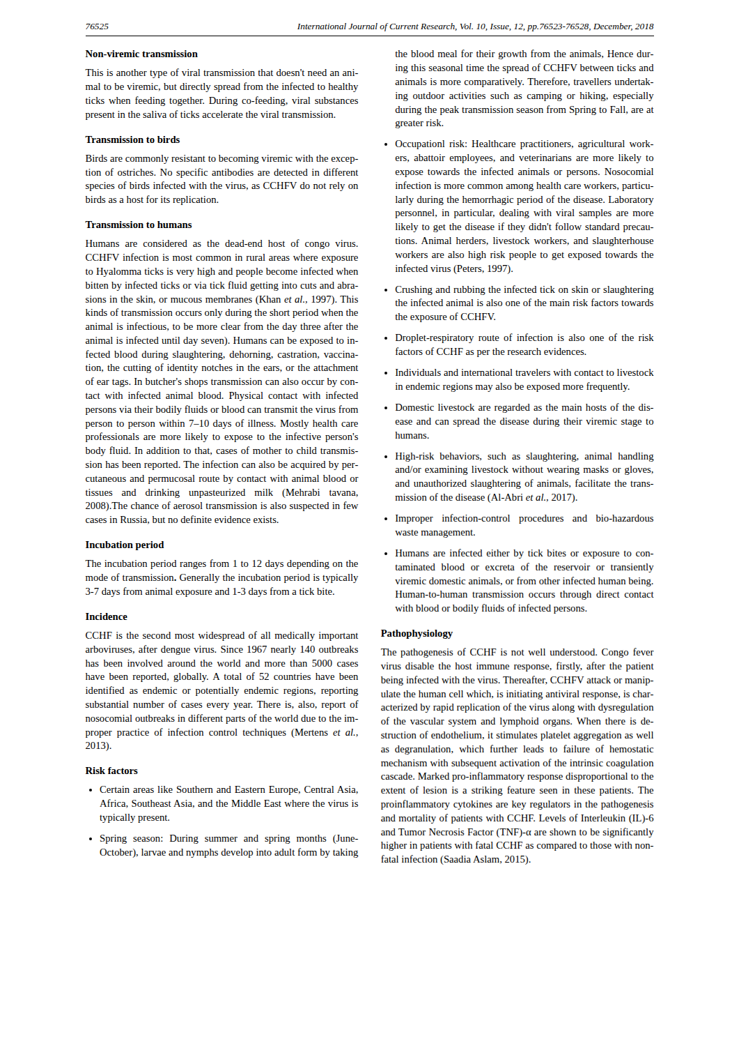76525 International Journal of Current Research, Vol. 10, Issue, 12, pp.76523-76528, December, 2018
Non-viremic transmission
This is another type of viral transmission that doesn't need an animal to be viremic, but directly spread from the infected to healthy ticks when feeding together. During co-feeding, viral substances present in the saliva of ticks accelerate the viral transmission.
Transmission to birds
Birds are commonly resistant to becoming viremic with the exception of ostriches. No specific antibodies are detected in different species of birds infected with the virus, as CCHFV do not rely on birds as a host for its replication.
Transmission to humans
Humans are considered as the dead-end host of congo virus. CCHFV infection is most common in rural areas where exposure to Hyalomma ticks is very high and people become infected when bitten by infected ticks or via tick fluid getting into cuts and abrasions in the skin, or mucous membranes (Khan et al., 1997). This kinds of transmission occurs only during the short period when the animal is infectious, to be more clear from the day three after the animal is infected until day seven). Humans can be exposed to infected blood during slaughtering, dehorning, castration, vaccination, the cutting of identity notches in the ears, or the attachment of ear tags. In butcher's shops transmission can also occur by contact with infected animal blood. Physical contact with infected persons via their bodily fluids or blood can transmit the virus from person to person within 7–10 days of illness. Mostly health care professionals are more likely to expose to the infective person's body fluid. In addition to that, cases of mother to child transmission has been reported. The infection can also be acquired by percutaneous and permucosal route by contact with animal blood or tissues and drinking unpasteurized milk (Mehrabi tavana, 2008).The chance of aerosol transmission is also suspected in few cases in Russia, but no definite evidence exists.
Incubation period
The incubation period ranges from 1 to 12 days depending on the mode of transmission. Generally the incubation period is typically 3-7 days from animal exposure and 1-3 days from a tick bite.
Incidence
CCHF is the second most widespread of all medically important arboviruses, after dengue virus. Since 1967 nearly 140 outbreaks has been involved around the world and more than 5000 cases have been reported, globally. A total of 52 countries have been identified as endemic or potentially endemic regions, reporting substantial number of cases every year. There is, also, report of nosocomial outbreaks in different parts of the world due to the improper practice of infection control techniques (Mertens et al., 2013).
Risk factors
Certain areas like Southern and Eastern Europe, Central Asia, Africa, Southeast Asia, and the Middle East where the virus is typically present.
Spring season: During summer and spring months (June- October), larvae and nymphs develop into adult form by taking the blood meal for their growth from the animals, Hence during this seasonal time the spread of CCHFV between ticks and animals is more comparatively. Therefore, travellers undertaking outdoor activities such as camping or hiking, especially during the peak transmission season from Spring to Fall, are at greater risk.
Occupationl risk: Healthcare practitioners, agricultural workers, abattoir employees, and veterinarians are more likely to expose towards the infected animals or persons. Nosocomial infection is more common among health care workers, particularly during the hemorrhagic period of the disease. Laboratory personnel, in particular, dealing with viral samples are more likely to get the disease if they didn't follow standard precautions. Animal herders, livestock workers, and slaughterhouse workers are also high risk people to get exposed towards the infected virus (Peters, 1997).
Crushing and rubbing the infected tick on skin or slaughtering the infected animal is also one of the main risk factors towards the exposure of CCHFV.
Droplet-respiratory route of infection is also one of the risk factors of CCHF as per the research evidences.
Individuals and international travelers with contact to livestock in endemic regions may also be exposed more frequently.
Domestic livestock are regarded as the main hosts of the disease and can spread the disease during their viremic stage to humans.
High-risk behaviors, such as slaughtering, animal handling and/or examining livestock without wearing masks or gloves, and unauthorized slaughtering of animals, facilitate the transmission of the disease (Al-Abri et al., 2017).
Improper infection-control procedures and bio-hazardous waste management.
Humans are infected either by tick bites or exposure to contaminated blood or excreta of the reservoir or transiently viremic domestic animals, or from other infected human being. Human-to-human transmission occurs through direct contact with blood or bodily fluids of infected persons.
Pathophysiology
The pathogenesis of CCHF is not well understood. Congo fever virus disable the host immune response, firstly, after the patient being infected with the virus. Thereafter, CCHFV attack or manipulate the human cell which, is initiating antiviral response, is characterized by rapid replication of the virus along with dysregulation of the vascular system and lymphoid organs. When there is destruction of endothelium, it stimulates platelet aggregation as well as degranulation, which further leads to failure of hemostatic mechanism with subsequent activation of the intrinsic coagulation cascade. Marked pro-inflammatory response disproportional to the extent of lesion is a striking feature seen in these patients. The proinflammatory cytokines are key regulators in the pathogenesis and mortality of patients with CCHF. Levels of Interleukin (IL)-6 and Tumor Necrosis Factor (TNF)-α are shown to be significantly higher in patients with fatal CCHF as compared to those with non-fatal infection (Saadia Aslam, 2015).